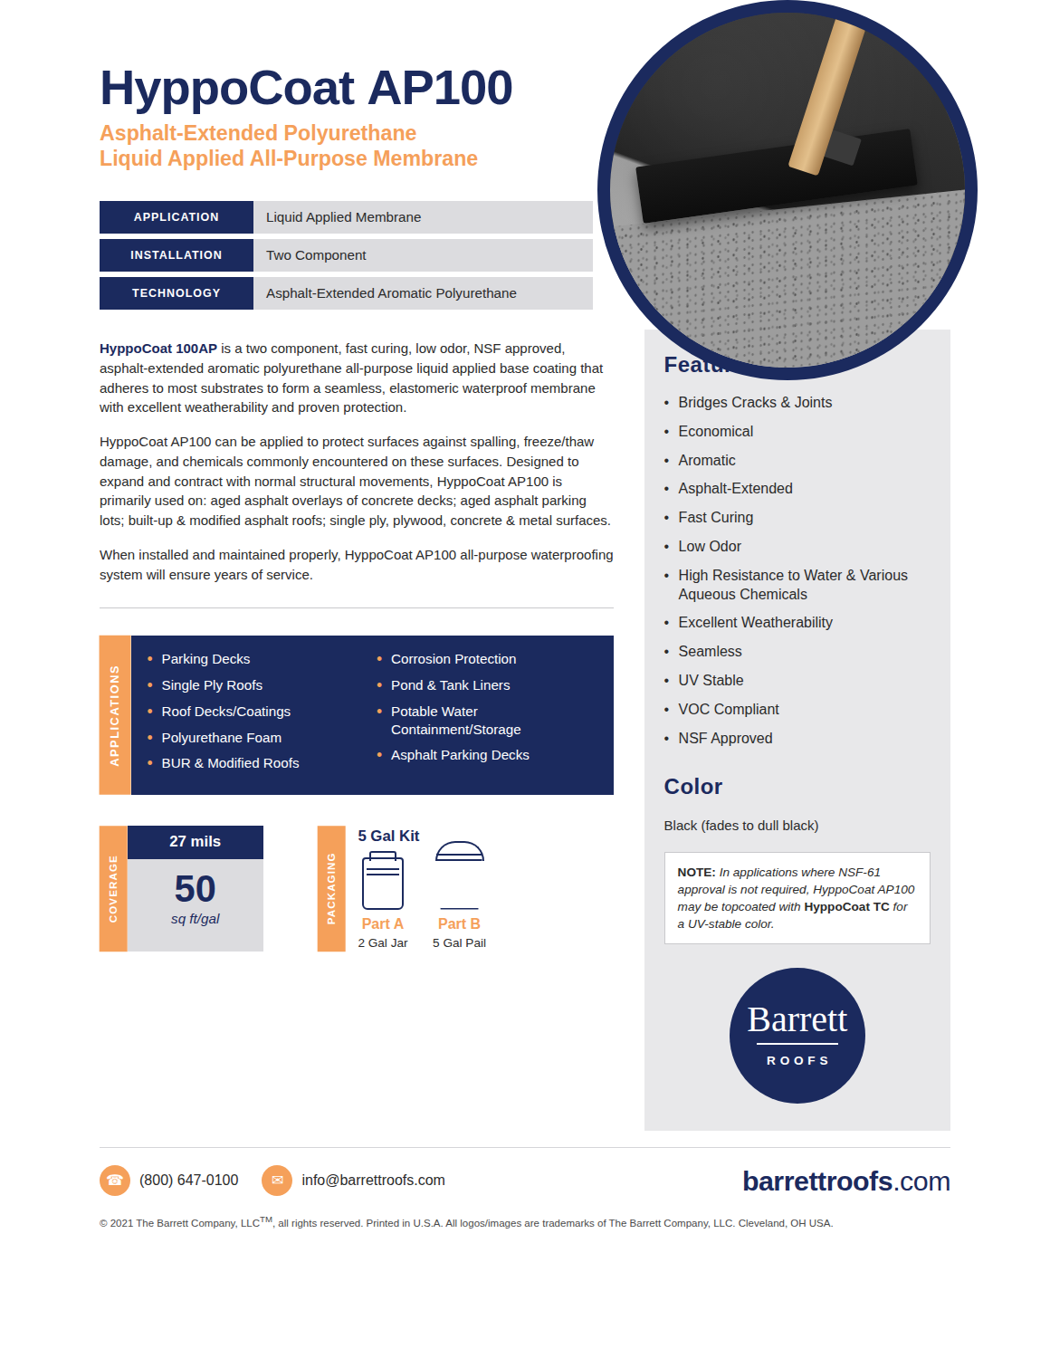HyppoCoat AP100
Asphalt-Extended Polyurethane
Liquid Applied All-Purpose Membrane
| Application | Liquid Applied Membrane |
| Installation | Two Component |
| Technology | Asphalt-Extended Aromatic Polyurethane |
HyppoCoat 100AP is a two component, fast curing, low odor, NSF approved, asphalt-extended aromatic polyurethane all-purpose liquid applied base coating that adheres to most substrates to form a seamless, elastomeric waterproof membrane with excellent weatherability and proven protection.
HyppoCoat AP100 can be applied to protect surfaces against spalling, freeze/thaw damage, and chemicals commonly encountered on these surfaces. Designed to expand and contract with normal structural movements, HyppoCoat AP100 is primarily used on: aged asphalt overlays of concrete decks; aged asphalt parking lots; built-up & modified asphalt roofs; single ply, plywood, concrete & metal surfaces.
When installed and maintained properly, HyppoCoat AP100 all-purpose waterproofing system will ensure years of service.
Applications
Parking Decks
Single Ply Roofs
Roof Decks/Coatings
Polyurethane Foam
BUR & Modified Roofs
Corrosion Protection
Pond & Tank Liners
Potable Water Containment/Storage
Asphalt Parking Decks
Coverage
27 mils
50
sq ft/gal
Packaging
5 Gal Kit
Part A
2 Gal Jar
Part B
5 Gal Pail
Features
Bridges Cracks & Joints
Economical
Aromatic
Asphalt-Extended
Fast Curing
Low Odor
High Resistance to Water & Various Aqueous Chemicals
Excellent Weatherability
Seamless
UV Stable
VOC Compliant
NSF Approved
Color
Black (fades to dull black)
NOTE: In applications where NSF-61 approval is not required, HyppoCoat AP100 may be topcoated with HyppoCoat TC for a UV-stable color.
Barrett ROOFS
☎ (800) 647-0100
✉ info@barrettroofs.com
barrettroofs.com
© 2021 The Barrett Company, LLCTM, all rights reserved. Printed in U.S.A. All logos/images are trademarks of The Barrett Company, LLC. Cleveland, OH USA.